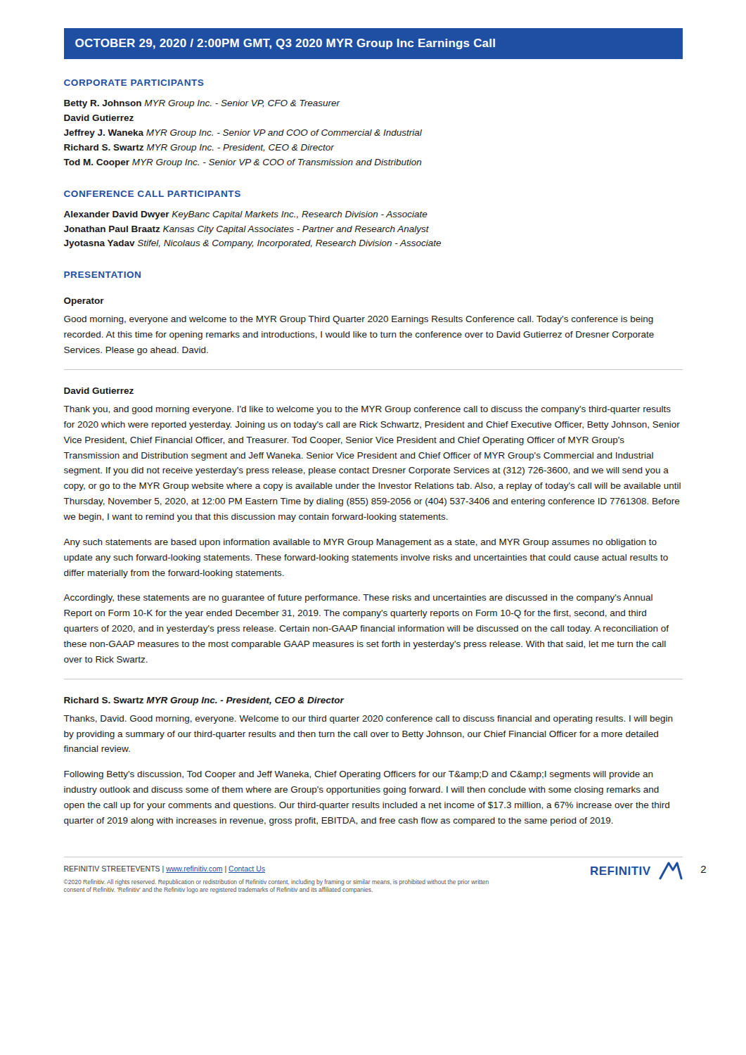OCTOBER 29, 2020 / 2:00PM GMT, Q3 2020 MYR Group Inc Earnings Call
Corporate Participants
Betty R. Johnson MYR Group Inc. - Senior VP, CFO & Treasurer
David Gutierrez
Jeffrey J. Waneka MYR Group Inc. - Senior VP and COO of Commercial & Industrial
Richard S. Swartz MYR Group Inc. - President, CEO & Director
Tod M. Cooper MYR Group Inc. - Senior VP & COO of Transmission and Distribution
Conference Call Participants
Alexander David Dwyer KeyBanc Capital Markets Inc., Research Division - Associate
Jonathan Paul Braatz Kansas City Capital Associates - Partner and Research Analyst
Jyotasna Yadav Stifel, Nicolaus & Company, Incorporated, Research Division - Associate
Presentation
Operator
Good morning, everyone and welcome to the MYR Group Third Quarter 2020 Earnings Results Conference call. Today's conference is being recorded. At this time for opening remarks and introductions, I would like to turn the conference over to David Gutierrez of Dresner Corporate Services. Please go ahead. David.
David Gutierrez
Thank you, and good morning everyone. I'd like to welcome you to the MYR Group conference call to discuss the company's third-quarter results for 2020 which were reported yesterday. Joining us on today's call are Rick Schwartz, President and Chief Executive Officer, Betty Johnson, Senior Vice President, Chief Financial Officer, and Treasurer. Tod Cooper, Senior Vice President and Chief Operating Officer of MYR Group's Transmission and Distribution segment and Jeff Waneka. Senior Vice President and Chief Officer of MYR Group's Commercial and Industrial segment. If you did not receive yesterday's press release, please contact Dresner Corporate Services at (312) 726-3600, and we will send you a copy, or go to the MYR Group website where a copy is available under the Investor Relations tab. Also, a replay of today's call will be available until Thursday, November 5, 2020, at 12:00 PM Eastern Time by dialing (855) 859-2056 or (404) 537-3406 and entering conference ID 7761308. Before we begin, I want to remind you that this discussion may contain forward-looking statements.
Any such statements are based upon information available to MYR Group Management as a state, and MYR Group assumes no obligation to update any such forward-looking statements. These forward-looking statements involve risks and uncertainties that could cause actual results to differ materially from the forward-looking statements.
Accordingly, these statements are no guarantee of future performance. These risks and uncertainties are discussed in the company's Annual Report on Form 10-K for the year ended December 31, 2019. The company's quarterly reports on Form 10-Q for the first, second, and third quarters of 2020, and in yesterday's press release. Certain non-GAAP financial information will be discussed on the call today. A reconciliation of these non-GAAP measures to the most comparable GAAP measures is set forth in yesterday's press release. With that said, let me turn the call over to Rick Swartz.
Richard S. Swartz MYR Group Inc. - President, CEO & Director
Thanks, David. Good morning, everyone. Welcome to our third quarter 2020 conference call to discuss financial and operating results. I will begin by providing a summary of our third-quarter results and then turn the call over to Betty Johnson, our Chief Financial Officer for a more detailed financial review.
Following Betty's discussion, Tod Cooper and Jeff Waneka, Chief Operating Officers for our T&amp;D and C&amp;I segments will provide an industry outlook and discuss some of them where are Group's opportunities going forward. I will then conclude with some closing remarks and open the call up for your comments and questions. Our third-quarter results included a net income of $17.3 million, a 67% increase over the third quarter of 2019 along with increases in revenue, gross profit, EBITDA, and free cash flow as compared to the same period of 2019.
REFINITIV STREETEVENTS | www.refinitiv.com | Contact Us
©2020 Refinitiv. All rights reserved. Republication or redistribution of Refinitiv content, including by framing or similar means, is prohibited without the prior written consent of Refinitiv. 'Refinitiv' and the Refinitiv logo are registered trademarks of Refinitiv and its affiliated companies.
REFINITIV
2